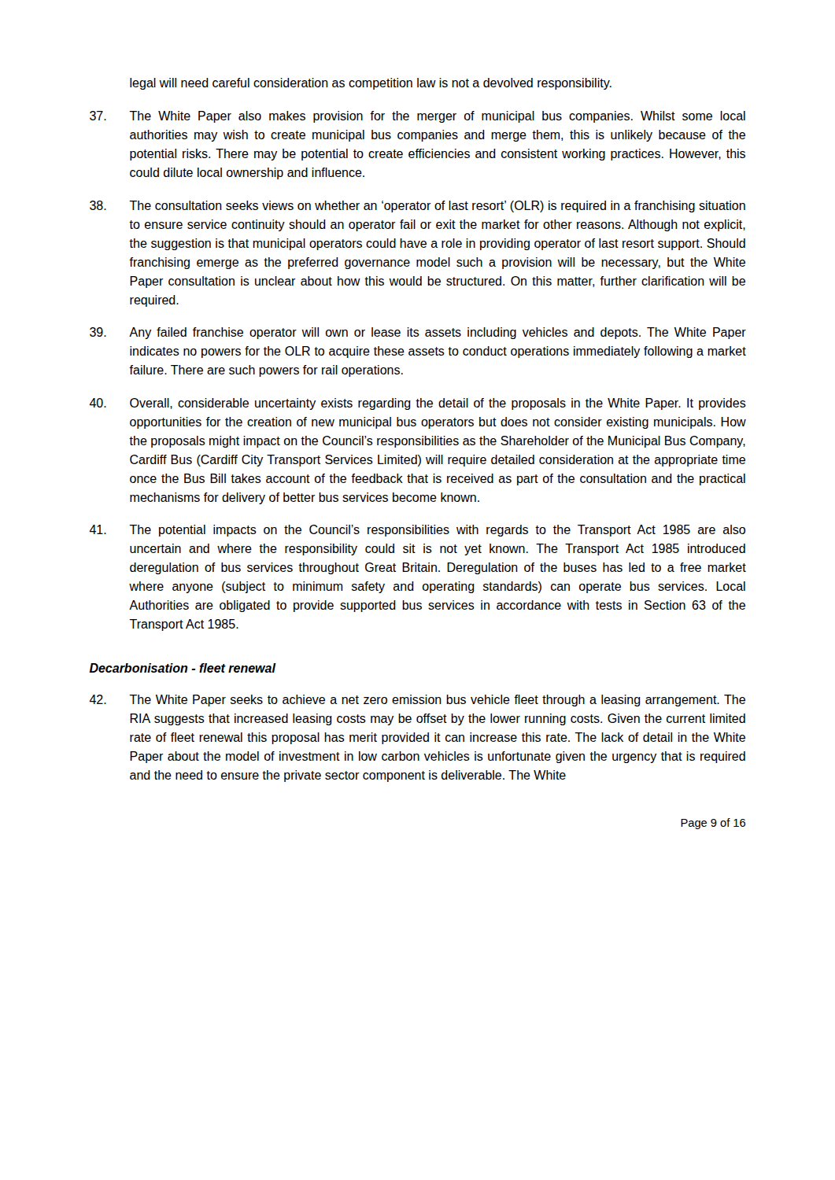legal will need careful consideration as competition law is not a devolved responsibility.
37. The White Paper also makes provision for the merger of municipal bus companies. Whilst some local authorities may wish to create municipal bus companies and merge them, this is unlikely because of the potential risks. There may be potential to create efficiencies and consistent working practices. However, this could dilute local ownership and influence.
38. The consultation seeks views on whether an ‘operator of last resort’ (OLR) is required in a franchising situation to ensure service continuity should an operator fail or exit the market for other reasons. Although not explicit, the suggestion is that municipal operators could have a role in providing operator of last resort support. Should franchising emerge as the preferred governance model such a provision will be necessary, but the White Paper consultation is unclear about how this would be structured. On this matter, further clarification will be required.
39. Any failed franchise operator will own or lease its assets including vehicles and depots. The White Paper indicates no powers for the OLR to acquire these assets to conduct operations immediately following a market failure. There are such powers for rail operations.
40. Overall, considerable uncertainty exists regarding the detail of the proposals in the White Paper. It provides opportunities for the creation of new municipal bus operators but does not consider existing municipals. How the proposals might impact on the Council’s responsibilities as the Shareholder of the Municipal Bus Company, Cardiff Bus (Cardiff City Transport Services Limited) will require detailed consideration at the appropriate time once the Bus Bill takes account of the feedback that is received as part of the consultation and the practical mechanisms for delivery of better bus services become known.
41. The potential impacts on the Council’s responsibilities with regards to the Transport Act 1985 are also uncertain and where the responsibility could sit is not yet known. The Transport Act 1985 introduced deregulation of bus services throughout Great Britain. Deregulation of the buses has led to a free market where anyone (subject to minimum safety and operating standards) can operate bus services. Local Authorities are obligated to provide supported bus services in accordance with tests in Section 63 of the Transport Act 1985.
Decarbonisation - fleet renewal
42. The White Paper seeks to achieve a net zero emission bus vehicle fleet through a leasing arrangement. The RIA suggests that increased leasing costs may be offset by the lower running costs. Given the current limited rate of fleet renewal this proposal has merit provided it can increase this rate. The lack of detail in the White Paper about the model of investment in low carbon vehicles is unfortunate given the urgency that is required and the need to ensure the private sector component is deliverable. The White
Page 9 of 16